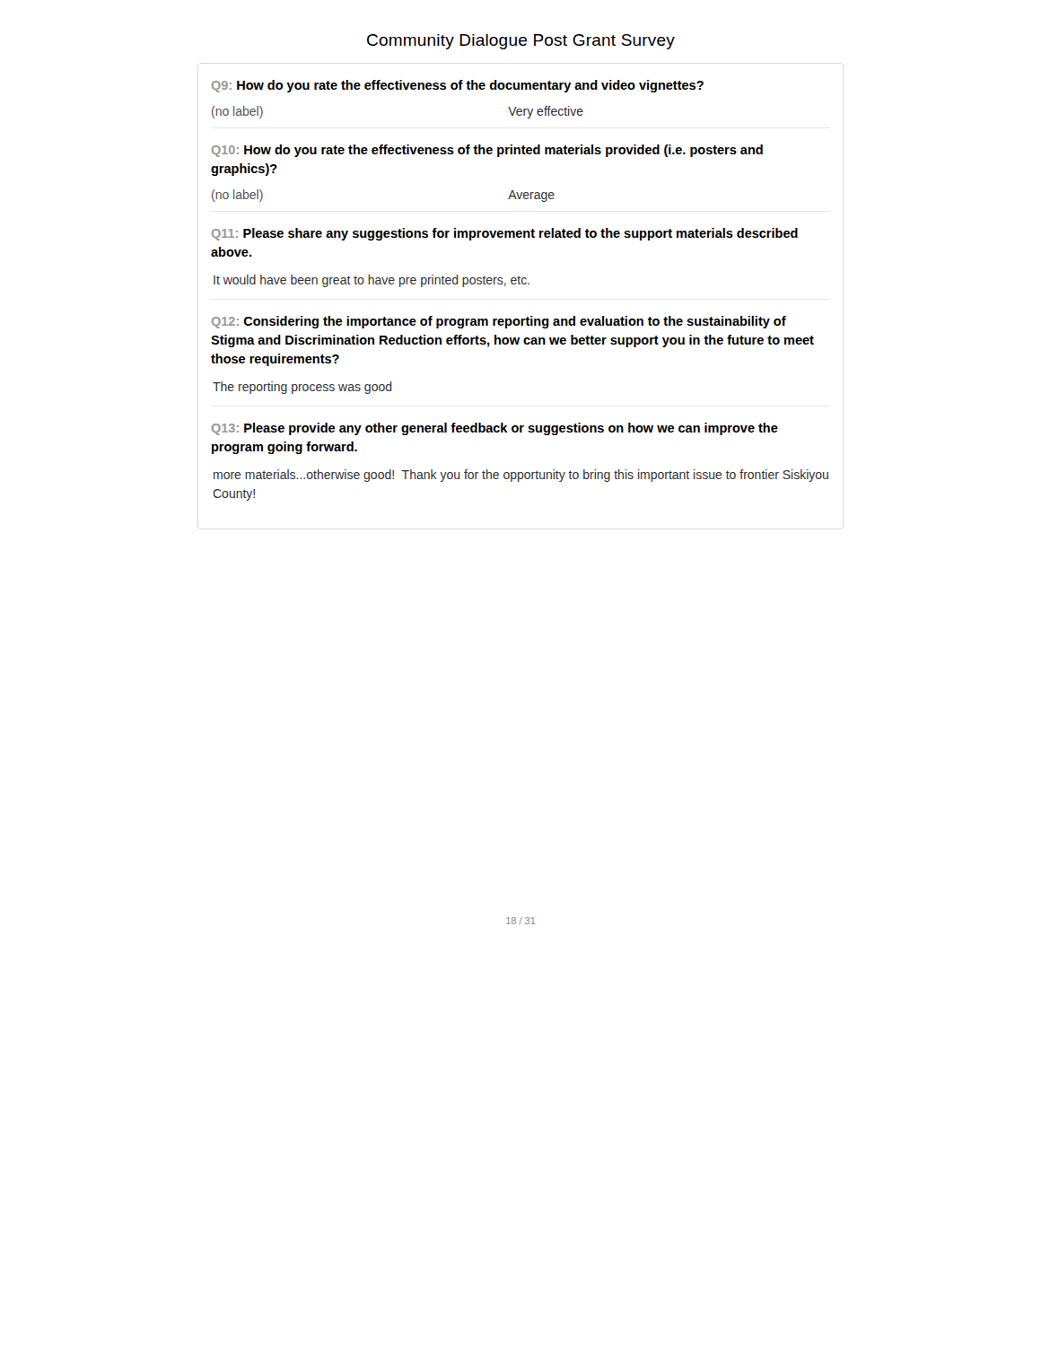Community Dialogue Post Grant Survey
Q9: How do you rate the effectiveness of the documentary and video vignettes?
(no label)
Very effective
Q10: How do you rate the effectiveness of the printed materials provided (i.e. posters and graphics)?
(no label)
Average
Q11: Please share any suggestions for improvement related to the support materials described above.
It would have been great to have pre printed posters, etc.
Q12: Considering the importance of program reporting and evaluation to the sustainability of Stigma and Discrimination Reduction efforts, how can we better support you in the future to meet those requirements?
The reporting process was good
Q13: Please provide any other general feedback or suggestions on how we can improve the program going forward.
more materials...otherwise good! Thank you for the opportunity to bring this important issue to frontier Siskiyou County!
18 / 31